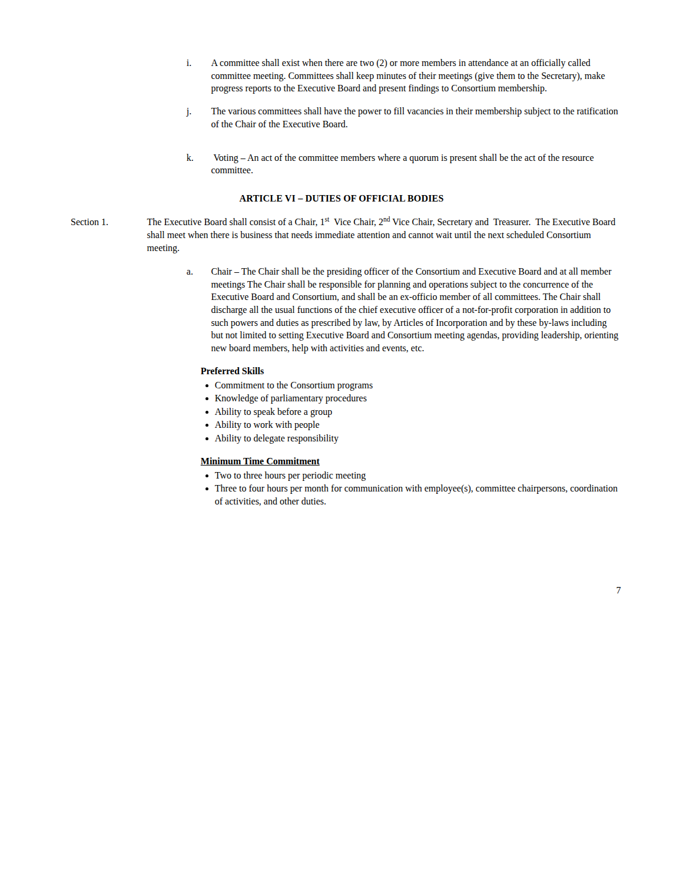i.
A committee shall exist when there are two (2) or more members in attendance at an officially called committee meeting. Committees shall keep minutes of their meetings (give them to the Secretary), make progress reports to the Executive Board and present findings to Consortium membership.
j.
The various committees shall have the power to fill vacancies in their membership subject to the ratification of the Chair of the Executive Board.
k.
Voting – An act of the committee members where a quorum is present shall be the act of the resource committee.
ARTICLE VI – DUTIES OF OFFICIAL BODIES
Section 1.
The Executive Board shall consist of a Chair, 1st Vice Chair, 2nd Vice Chair, Secretary and Treasurer. The Executive Board shall meet when there is business that needs immediate attention and cannot wait until the next scheduled Consortium meeting.
a.
Chair – The Chair shall be the presiding officer of the Consortium and Executive Board and at all member meetings The Chair shall be responsible for planning and operations subject to the concurrence of the Executive Board and Consortium, and shall be an ex-officio member of all committees. The Chair shall discharge all the usual functions of the chief executive officer of a not-for-profit corporation in addition to such powers and duties as prescribed by law, by Articles of Incorporation and by these by-laws including but not limited to setting Executive Board and Consortium meeting agendas, providing leadership, orienting new board members, help with activities and events, etc.
Preferred Skills
Commitment to the Consortium programs
Knowledge of parliamentary procedures
Ability to speak before a group
Ability to work with people
Ability to delegate responsibility
Minimum Time Commitment
Two to three hours per periodic meeting
Three to four hours per month for communication with employee(s), committee chairpersons, coordination of activities, and other duties.
7